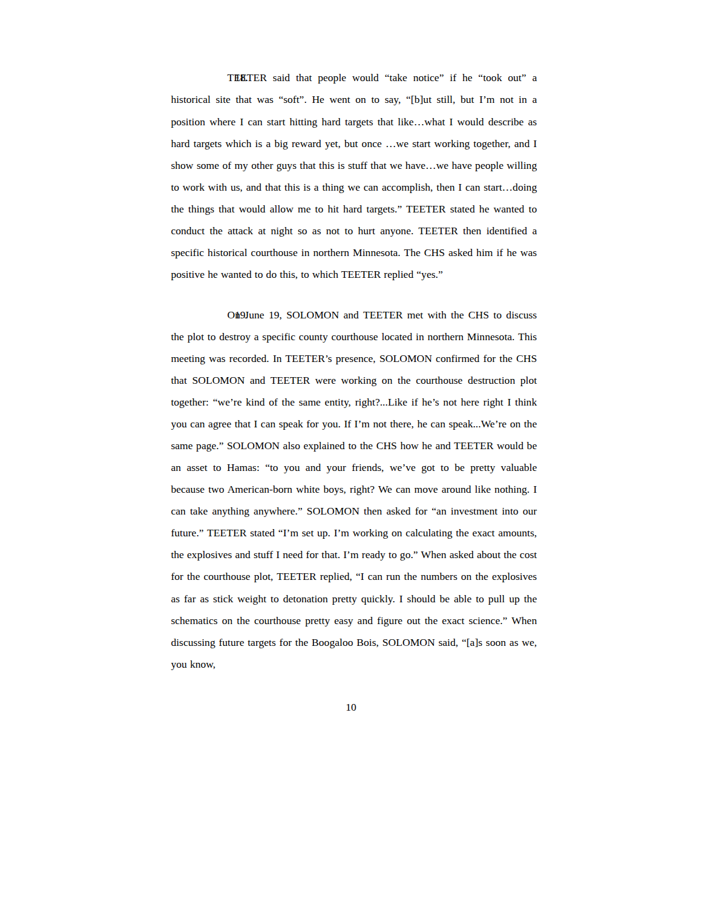18. TEETER said that people would “take notice” if he “took out” a historical site that was “soft”. He went on to say, “[b]ut still, but I’m not in a position where I can start hitting hard targets that like…what I would describe as hard targets which is a big reward yet, but once …we start working together, and I show some of my other guys that this is stuff that we have…we have people willing to work with us, and that this is a thing we can accomplish, then I can start…doing the things that would allow me to hit hard targets.” TEETER stated he wanted to conduct the attack at night so as not to hurt anyone. TEETER then identified a specific historical courthouse in northern Minnesota. The CHS asked him if he was positive he wanted to do this, to which TEETER replied “yes.”
19. On June 19, SOLOMON and TEETER met with the CHS to discuss the plot to destroy a specific county courthouse located in northern Minnesota. This meeting was recorded. In TEETER’s presence, SOLOMON confirmed for the CHS that SOLOMON and TEETER were working on the courthouse destruction plot together: “we’re kind of the same entity, right?...Like if he’s not here right I think you can agree that I can speak for you. If I’m not there, he can speak...We’re on the same page.” SOLOMON also explained to the CHS how he and TEETER would be an asset to Hamas: “to you and your friends, we’ve got to be pretty valuable because two American-born white boys, right? We can move around like nothing. I can take anything anywhere.” SOLOMON then asked for “an investment into our future.” TEETER stated “I’m set up. I’m working on calculating the exact amounts, the explosives and stuff I need for that. I’m ready to go.” When asked about the cost for the courthouse plot, TEETER replied, “I can run the numbers on the explosives as far as stick weight to detonation pretty quickly. I should be able to pull up the schematics on the courthouse pretty easy and figure out the exact science.” When discussing future targets for the Boogaloo Bois, SOLOMON said, “[a]s soon as we, you know,
10